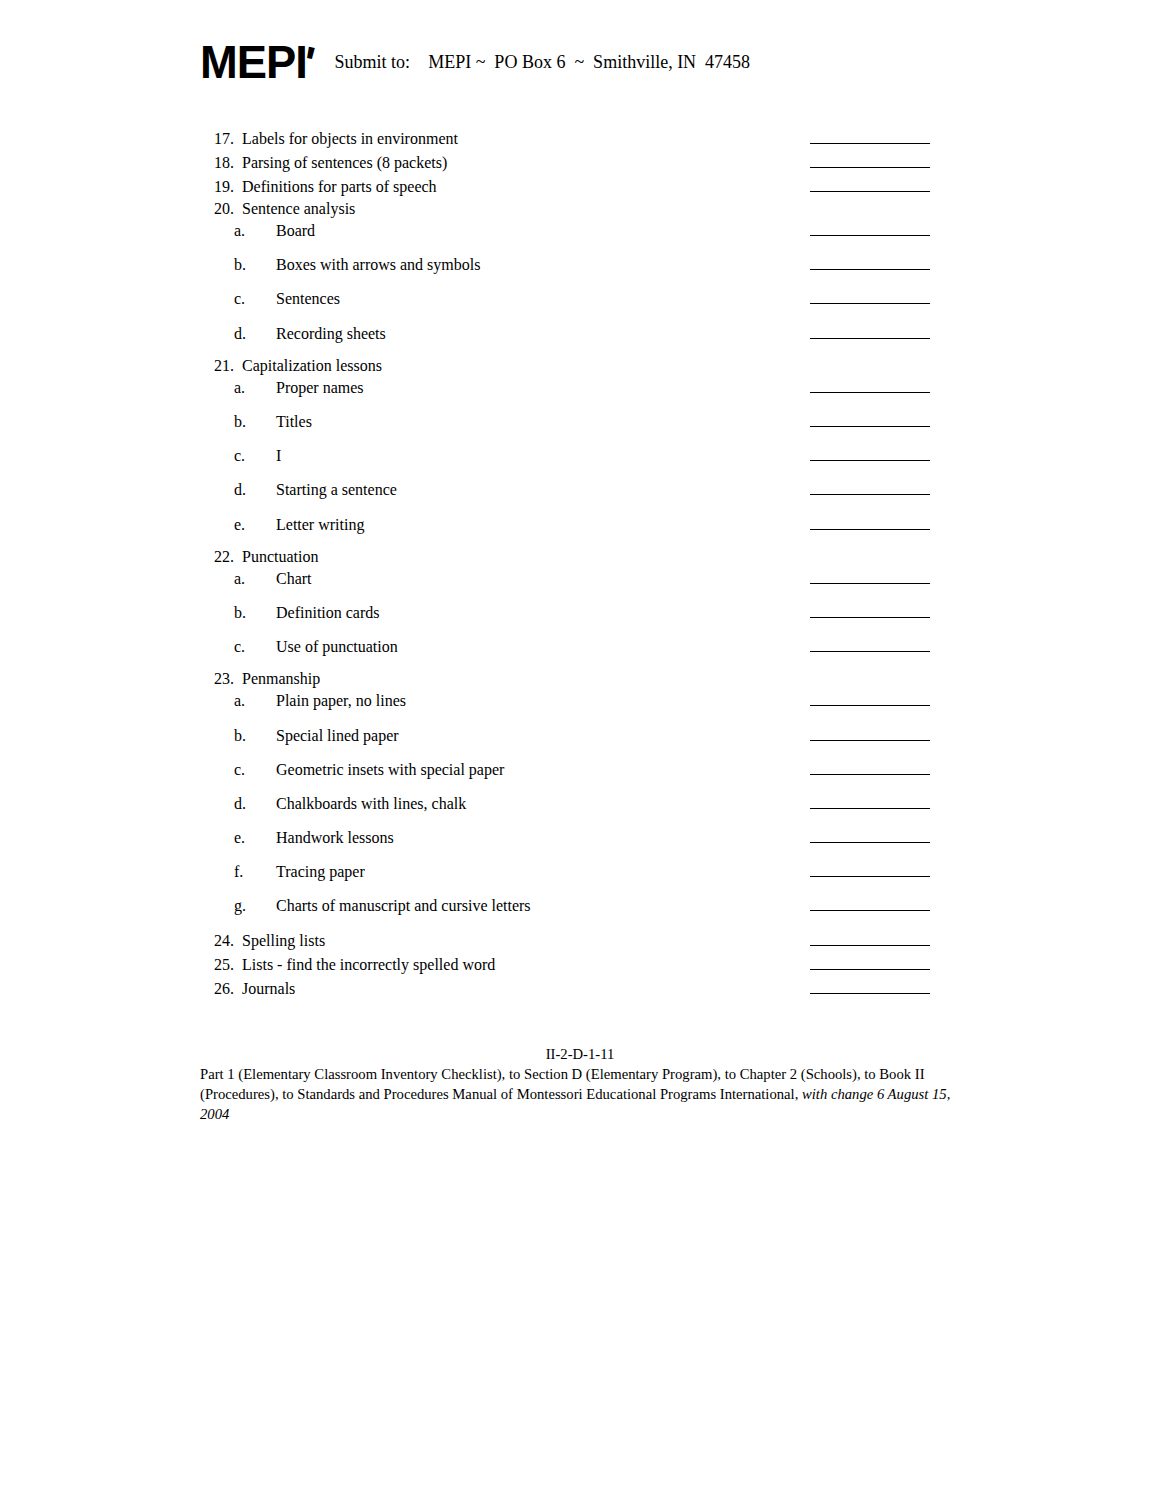MEPI'
Submit to: MEPI ~ PO Box 6 ~ Smithville, IN 47458
17. Labels for objects in environment
18. Parsing of sentences (8 packets)
19. Definitions for parts of speech
20. Sentence analysis
a. Board
b. Boxes with arrows and symbols
c. Sentences
d. Recording sheets
21. Capitalization lessons
a. Proper names
b. Titles
c. I
d. Starting a sentence
e. Letter writing
22. Punctuation
a. Chart
b. Definition cards
c. Use of punctuation
23. Penmanship
a. Plain paper, no lines
b. Special lined paper
c. Geometric insets with special paper
d. Chalkboards with lines, chalk
e. Handwork lessons
f. Tracing paper
g. Charts of manuscript and cursive letters
24. Spelling lists
25. Lists - find the incorrectly spelled word
26. Journals
II-2-D-1-11
Part 1 (Elementary Classroom Inventory Checklist), to Section D (Elementary Program), to Chapter 2 (Schools), to Book II (Procedures), to Standards and Procedures Manual of Montessori Educational Programs International, with change 6 August 15, 2004